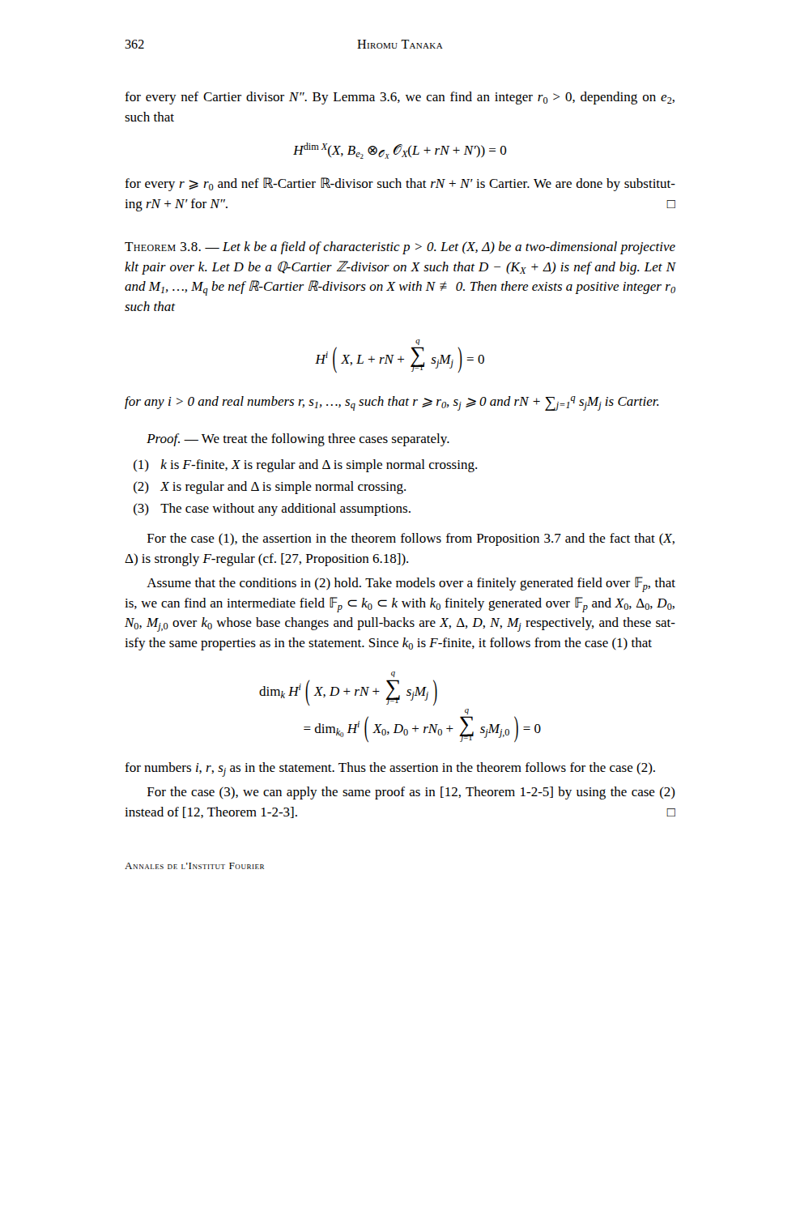362 Hiromu Tanaka 362
for every nef Cartier divisor N″. By Lemma 3.6, we can find an integer r0 > 0, depending on e2, such that
Hdim X(X, Be2 ⊗𝒪X 𝒪X(L + rN + N′)) = 0
for every r ⩾ r0 and nef ℝ-Cartier ℝ-divisor such that rN + N′ is Cartier. We are done by substituting rN + N′ for N″. □
Theorem 3.8. — Let k be a field of characteristic p > 0. Let (X, Δ) be a two-dimensional projective klt pair over k. Let D be a ℚ-Cartier ℤ-divisor on X such that D − (KX + Δ) is nef and big. Let N and M1, …, Mq be nef ℝ-Cartier ℝ-divisors on X with N ≢ 0. Then there exists a positive integer r0 such that
Hi ( X, L + rN + q∑j=1 sjMj ) = 0
for any i > 0 and real numbers r, s1, …, sq such that r ⩾ r0, sj ⩾ 0 and rN + ∑j=1q sjMj is Cartier.
Proof. — We treat the following three cases separately.
(1) k is F-finite, X is regular and Δ is simple normal crossing.
(2) X is regular and Δ is simple normal crossing.
(3) The case without any additional assumptions.
For the case (1), the assertion in the theorem follows from Proposition 3.7 and the fact that (X, Δ) is strongly F-regular (cf. [27, Proposition 6.18]).
Assume that the conditions in (2) hold. Take models over a finitely generated field over 𝔽p, that is, we can find an intermediate field 𝔽p ⊂ k0 ⊂ k with k0 finitely generated over 𝔽p and X0, Δ0, D0, N0, Mj,0 over k0 whose base changes and pull-backs are X, Δ, D, N, Mj respectively, and these satisfy the same properties as in the statement. Since k0 is F-finite, it follows from the case (1) that
dimk Hi ( X, D + rN + q∑j=1 sjMj )
= dimk0 Hi ( X0, D0 + rN0 + q∑j=1 sjMj,0 ) = 0
for numbers i, r, sj as in the statement. Thus the assertion in the theorem follows for the case (2).
For the case (3), we can apply the same proof as in [12, Theorem 1-2-5] by using the case (2) instead of [12, Theorem 1-2-3]. □
Annales de l'Institut Fourier